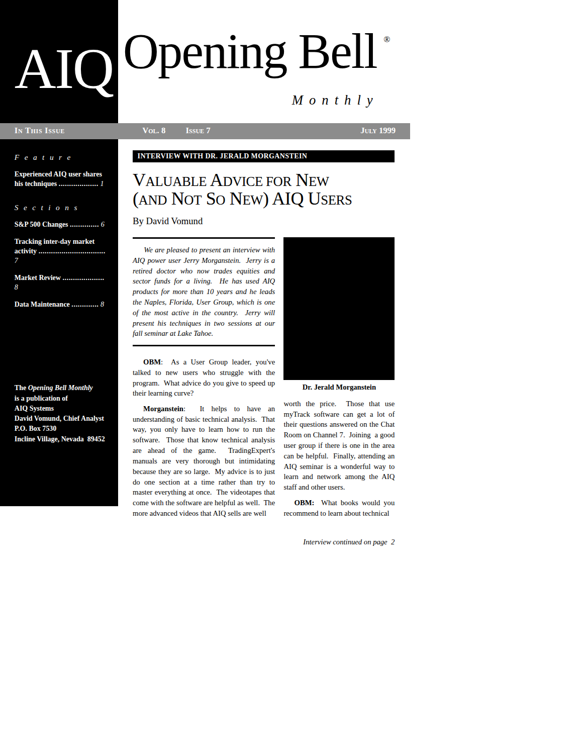AIQ
Opening Bell
®
M o n t h l y
In This Issue Vol. 8 Issue 7 July 1999
F e a t u r e
Experienced AIQ user shares his techniques ................... 1
S e c t i o n s
S&P 500 Changes .............. 6
Tracking inter-day market activity ................................ 7
Market Review .................... 8
Data Maintenance ............. 8
The Opening Bell Monthly
is a publication of
AIQ Systems
David Vomund, Chief Analyst
P.O. Box 7530
Incline Village, Nevada 89452
INTERVIEW WITH DR. JERALD MORGANSTEIN
VALUABLE ADVICE FOR NEW
(AND NOT SO NEW) AIQ USERS
By David Vomund
Dr. Jerald Morganstein
worth the price. Those that use myTrack software can get a lot of their questions answered on the Chat Room on Channel 7. Joining a good user group if there is one in the area can be helpful. Finally, attending an AIQ seminar is a wonderful way to learn and network among the AIQ staff and other users.
OBM: What books would you recommend to learn about technical
We are pleased to present an interview with AIQ power user Jerry Morganstein. Jerry is a retired doctor who now trades equities and sector funds for a living. He has used AIQ products for more than 10 years and he leads the Naples, Florida, User Group, which is one of the most active in the country. Jerry will present his techniques in two sessions at our fall seminar at Lake Tahoe.
OBM: As a User Group leader, you've talked to new users who struggle with the program. What advice do you give to speed up their learning curve?
Morganstein: It helps to have an understanding of basic technical analysis. That way, you only have to learn how to run the software. Those that know technical analysis are ahead of the game. TradingExpert's manuals are very thorough but intimidating because they are so large. My advice is to just do one section at a time rather than try to master everything at once. The videotapes that come with the software are helpful as well. The more advanced videos that AIQ sells are well
Interview continued on page 2